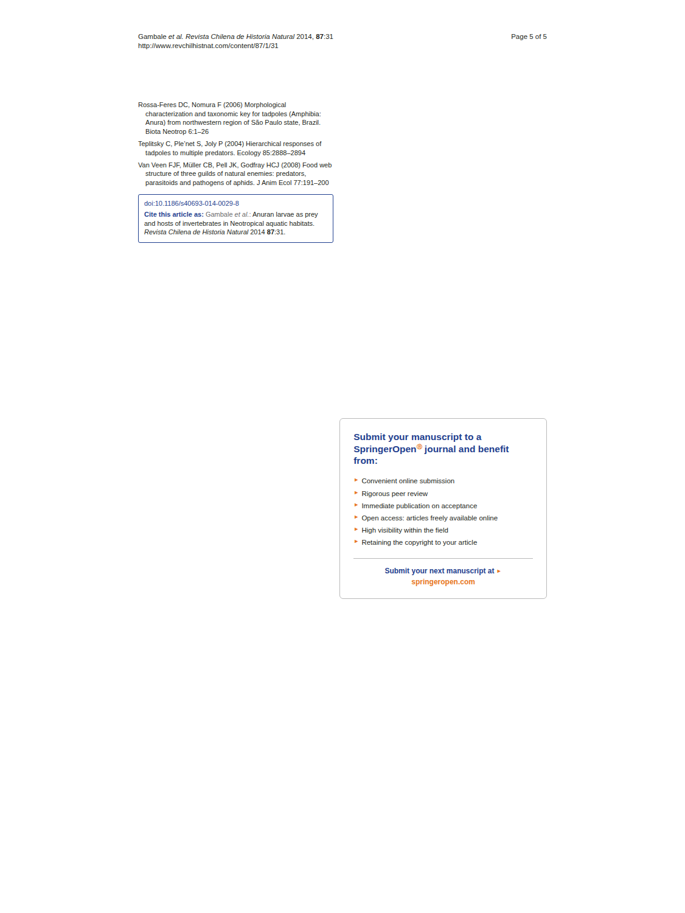Gambale et al. Revista Chilena de Historia Natural 2014, 87:31
http://www.revchilhistnat.com/content/87/1/31
Page 5 of 5
Rossa-Feres DC, Nomura F (2006) Morphological characterization and taxonomic key for tadpoles (Amphibia: Anura) from northwestern region of São Paulo state, Brazil. Biota Neotrop 6:1–26
Teplitsky C, Ple’net S, Joly P (2004) Hierarchical responses of tadpoles to multiple predators. Ecology 85:2888–2894
Van Veen FJF, Müller CB, Pell JK, Godfray HCJ (2008) Food web structure of three guilds of natural enemies: predators, parasitoids and pathogens of aphids. J Anim Ecol 77:191–200
doi:10.1186/s40693-014-0029-8
Cite this article as: Gambale et al.: Anuran larvae as prey and hosts of invertebrates in Neotropical aquatic habitats. Revista Chilena de Historia Natural 2014 87:31.
Submit your manuscript to a SpringerOpenⓇ journal and benefit from:
Convenient online submission
Rigorous peer review
Immediate publication on acceptance
Open access: articles freely available online
High visibility within the field
Retaining the copyright to your article
Submit your next manuscript at ► springeropen.com